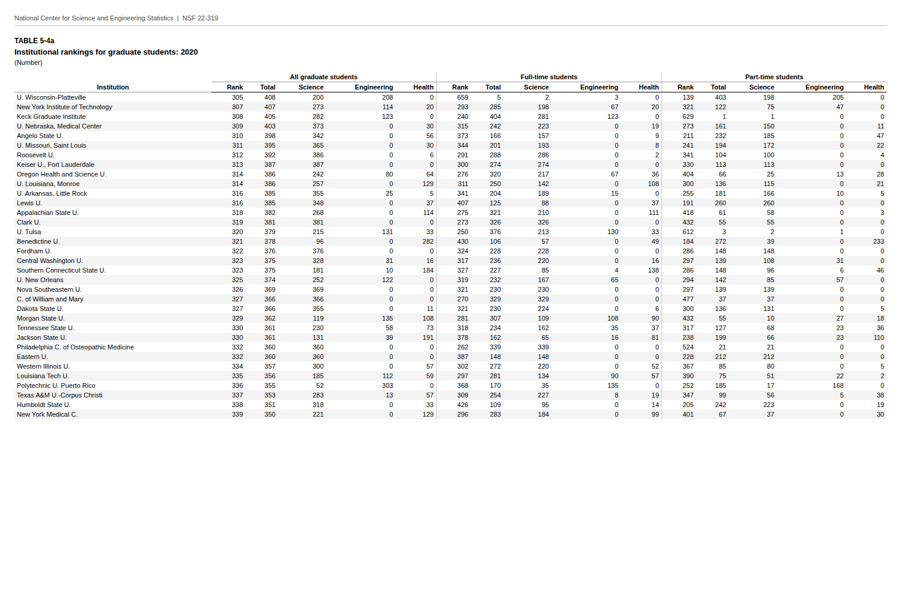National Center for Science and Engineering Statistics | NSF 22-319
TABLE 5-4a
Institutional rankings for graduate students: 2020
(Number)
| Institution | All graduate students | Full-time students | Part-time students |
| --- | --- | --- | --- |
| Rank | Total | Science | Engineering | Health | Rank | Total | Science | Engineering | Health | Rank | Total | Science | Engineering | Health |
| U. Wisconsin-Platteville | 305 | 408 | 200 | 208 | 0 | 659 | 5 | 2 | 3 | 0 | 139 | 403 | 198 | 205 | 0 |
| New York Institute of Technology | 307 | 407 | 273 | 114 | 20 | 293 | 285 | 198 | 67 | 20 | 321 | 122 | 75 | 47 | 0 |
| Keck Graduate Institute | 308 | 405 | 282 | 123 | 0 | 240 | 404 | 281 | 123 | 0 | 629 | 1 | 1 | 0 | 0 |
| U. Nebraska, Medical Center | 309 | 403 | 373 | 0 | 30 | 315 | 242 | 223 | 0 | 19 | 273 | 161 | 150 | 0 | 11 |
| Angelo State U. | 310 | 398 | 342 | 0 | 56 | 373 | 166 | 157 | 0 | 9 | 211 | 232 | 185 | 0 | 47 |
| U. Missouri, Saint Louis | 311 | 395 | 365 | 0 | 30 | 344 | 201 | 193 | 0 | 8 | 241 | 194 | 172 | 0 | 22 |
| Roosevelt U. | 312 | 392 | 386 | 0 | 6 | 291 | 288 | 286 | 0 | 2 | 341 | 104 | 100 | 0 | 4 |
| Keiser U., Fort Lauderdale | 313 | 387 | 387 | 0 | 0 | 300 | 274 | 274 | 0 | 0 | 330 | 113 | 113 | 0 | 0 |
| Oregon Health and Science U. | 314 | 386 | 242 | 80 | 64 | 276 | 320 | 217 | 67 | 36 | 404 | 66 | 25 | 13 | 28 |
| U. Louisiana, Monroe | 314 | 386 | 257 | 0 | 129 | 311 | 250 | 142 | 0 | 108 | 300 | 136 | 115 | 0 | 21 |
| U. Arkansas, Little Rock | 316 | 385 | 355 | 25 | 5 | 341 | 204 | 189 | 15 | 0 | 255 | 181 | 166 | 10 | 5 |
| Lewis U. | 316 | 385 | 348 | 0 | 37 | 407 | 125 | 88 | 0 | 37 | 191 | 260 | 260 | 0 | 0 |
| Appalachian State U. | 318 | 382 | 268 | 0 | 114 | 275 | 321 | 210 | 0 | 111 | 418 | 61 | 58 | 0 | 3 |
| Clark U. | 319 | 381 | 381 | 0 | 0 | 273 | 326 | 326 | 0 | 0 | 432 | 55 | 55 | 0 | 0 |
| U. Tulsa | 320 | 379 | 215 | 131 | 33 | 250 | 376 | 213 | 130 | 33 | 612 | 3 | 2 | 1 | 0 |
| Benedictine U. | 321 | 378 | 96 | 0 | 282 | 430 | 106 | 57 | 0 | 49 | 184 | 272 | 39 | 0 | 233 |
| Fordham U. | 322 | 376 | 376 | 0 | 0 | 324 | 228 | 228 | 0 | 0 | 286 | 148 | 148 | 0 | 0 |
| Central Washington U. | 323 | 375 | 328 | 31 | 16 | 317 | 236 | 220 | 0 | 16 | 297 | 139 | 108 | 31 | 0 |
| Southern Connecticut State U. | 323 | 375 | 181 | 10 | 184 | 327 | 227 | 85 | 4 | 138 | 286 | 148 | 96 | 6 | 46 |
| U. New Orleans | 325 | 374 | 252 | 122 | 0 | 319 | 232 | 167 | 65 | 0 | 294 | 142 | 85 | 57 | 0 |
| Nova Southeastern U. | 326 | 369 | 369 | 0 | 0 | 321 | 230 | 230 | 0 | 0 | 297 | 139 | 139 | 0 | 0 |
| C. of William and Mary | 327 | 366 | 366 | 0 | 0 | 270 | 329 | 329 | 0 | 0 | 477 | 37 | 37 | 0 | 0 |
| Dakota State U. | 327 | 366 | 355 | 0 | 11 | 321 | 230 | 224 | 0 | 6 | 300 | 136 | 131 | 0 | 5 |
| Morgan State U. | 329 | 362 | 119 | 135 | 108 | 281 | 307 | 109 | 108 | 90 | 432 | 55 | 10 | 27 | 18 |
| Tennessee State U. | 330 | 361 | 230 | 58 | 73 | 318 | 234 | 162 | 35 | 37 | 317 | 127 | 68 | 23 | 36 |
| Jackson State U. | 330 | 361 | 131 | 39 | 191 | 378 | 162 | 65 | 16 | 81 | 238 | 199 | 66 | 23 | 110 |
| Philadelphia C. of Osteopathic Medicine | 332 | 360 | 360 | 0 | 0 | 262 | 339 | 339 | 0 | 0 | 524 | 21 | 21 | 0 | 0 |
| Eastern U. | 332 | 360 | 360 | 0 | 0 | 387 | 148 | 148 | 0 | 0 | 228 | 212 | 212 | 0 | 0 |
| Western Illinois U. | 334 | 357 | 300 | 0 | 57 | 302 | 272 | 220 | 0 | 52 | 367 | 85 | 80 | 0 | 5 |
| Louisiana Tech U. | 335 | 356 | 185 | 112 | 59 | 297 | 281 | 134 | 90 | 57 | 390 | 75 | 51 | 22 | 2 |
| Polytechnic U. Puerto Rico | 336 | 355 | 52 | 303 | 0 | 368 | 170 | 35 | 135 | 0 | 252 | 185 | 17 | 168 | 0 |
| Texas A&M U.-Corpus Christi | 337 | 353 | 283 | 13 | 57 | 309 | 254 | 227 | 8 | 19 | 347 | 99 | 56 | 5 | 38 |
| Humboldt State U. | 338 | 351 | 318 | 0 | 33 | 426 | 109 | 95 | 0 | 14 | 205 | 242 | 223 | 0 | 19 |
| New York Medical C. | 339 | 350 | 221 | 0 | 129 | 296 | 283 | 184 | 0 | 99 | 401 | 67 | 37 | 0 | 30 |